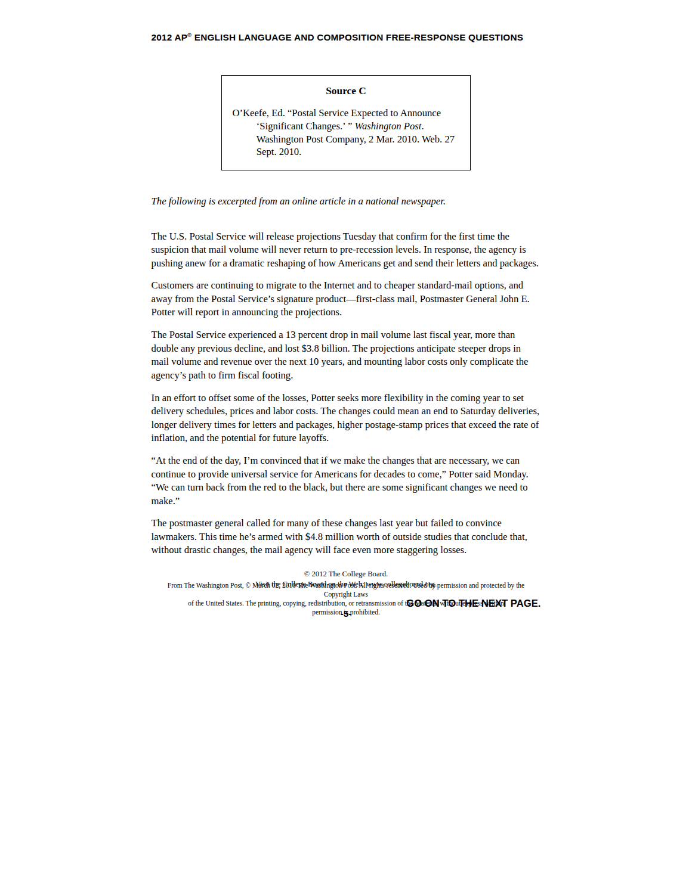2012 AP® ENGLISH LANGUAGE AND COMPOSITION FREE-RESPONSE QUESTIONS
Source C
O’Keefe, Ed. “Postal Service Expected to Announce ‘Significant Changes.’ ” Washington Post. Washington Post Company, 2 Mar. 2010. Web. 27 Sept. 2010.
The following is excerpted from an online article in a national newspaper.
The U.S. Postal Service will release projections Tuesday that confirm for the first time the suspicion that mail volume will never return to pre-recession levels. In response, the agency is pushing anew for a dramatic reshaping of how Americans get and send their letters and packages.
Customers are continuing to migrate to the Internet and to cheaper standard-mail options, and away from the Postal Service’s signature product—first-class mail, Postmaster General John E. Potter will report in announcing the projections.
The Postal Service experienced a 13 percent drop in mail volume last fiscal year, more than double any previous decline, and lost $3.8 billion. The projections anticipate steeper drops in mail volume and revenue over the next 10 years, and mounting labor costs only complicate the agency’s path to firm fiscal footing.
In an effort to offset some of the losses, Potter seeks more flexibility in the coming year to set delivery schedules, prices and labor costs. The changes could mean an end to Saturday deliveries, longer delivery times for letters and packages, higher postage-stamp prices that exceed the rate of inflation, and the potential for future layoffs.
“At the end of the day, I’m convinced that if we make the changes that are necessary, we can continue to provide universal service for Americans for decades to come,” Potter said Monday. “We can turn back from the red to the black, but there are some significant changes we need to make.”
The postmaster general called for many of these changes last year but failed to convince lawmakers. This time he’s armed with $4.8 million worth of outside studies that conclude that, without drastic changes, the mail agency will face even more staggering losses.
From The Washington Post, © March 02, 2010 The Washington Post. All rights reserved. Used by permission and protected by the Copyright Laws of the United States. The printing, copying, redistribution, or retransmission of the Material without express written permission is prohibited.
© 2012 The College Board.
Visit the College Board on the Web: www.collegeboard.org.
GO ON TO THE NEXT PAGE.
-5-